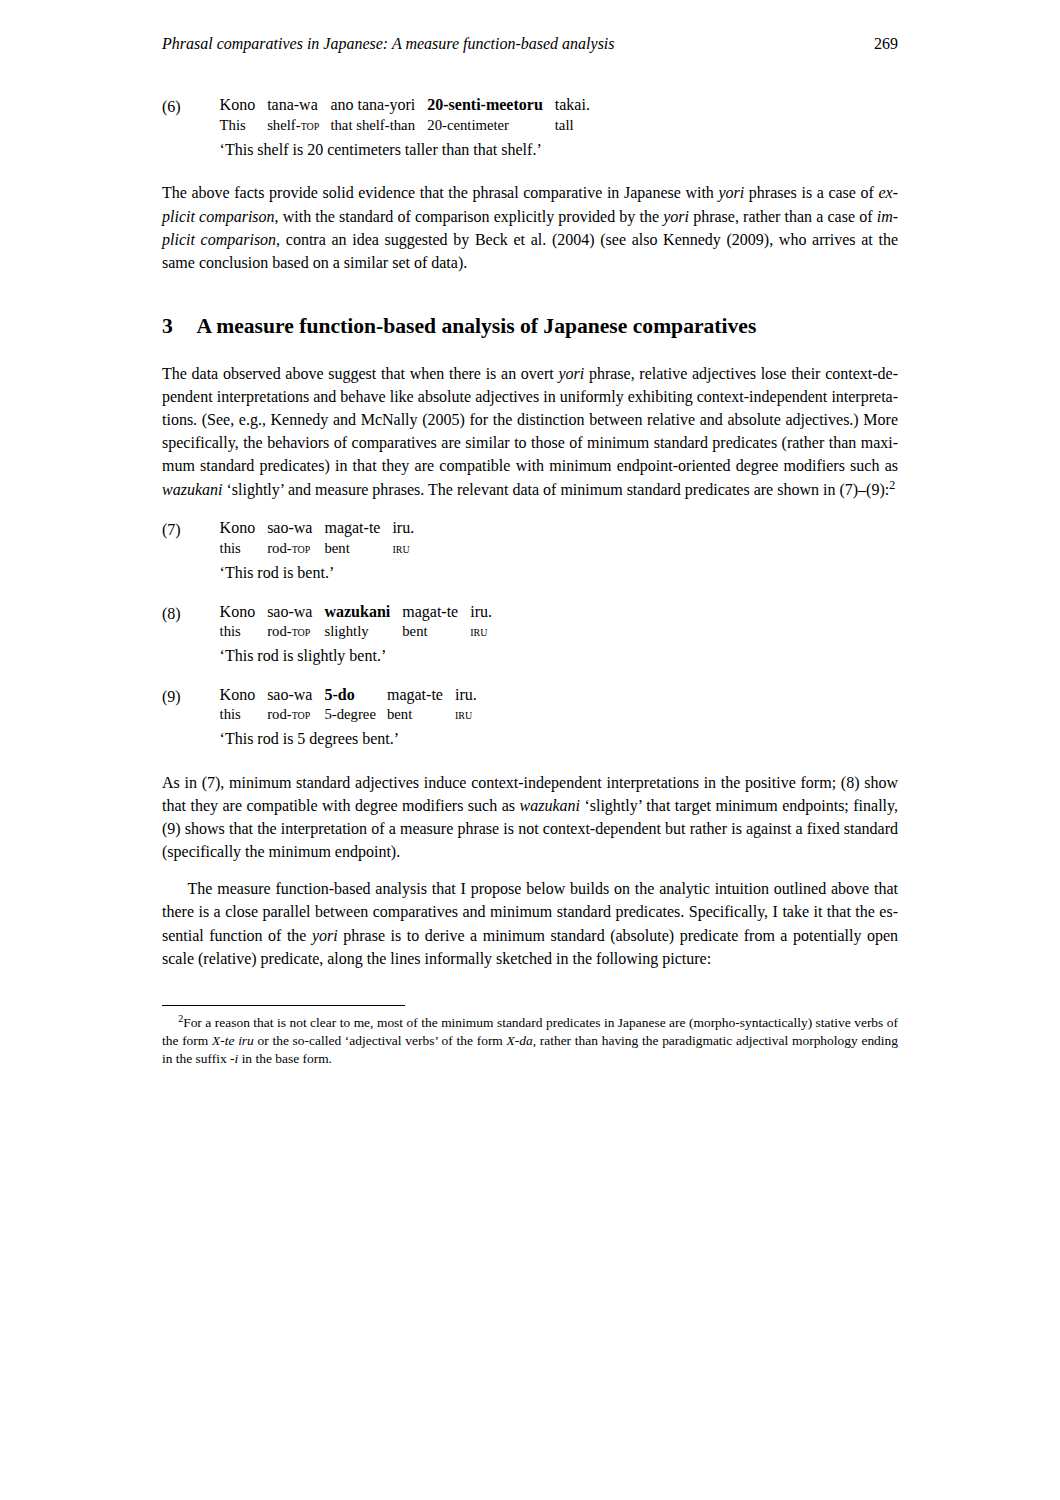Phrasal comparatives in Japanese: A measure function-based analysis 269
(6)
| Kono | tana-wa | ano tana-yori | 20-senti-meetoru | takai. |
| This | shelf- TOP | that shelf-than | 20-centimeter | tall |
‘This shelf is 20 centimeters taller than that shelf.’
The above facts provide solid evidence that the phrasal comparative in Japanese with yori phrases is a case of explicit comparison, with the standard of comparison explicitly provided by the yori phrase, rather than a case of implicit comparison, contra an idea suggested by Beck et al. (2004) (see also Kennedy (2009), who arrives at the same conclusion based on a similar set of data).
3 A measure function-based analysis of Japanese comparatives
The data observed above suggest that when there is an overt yori phrase, relative adjectives lose their context-dependent interpretations and behave like absolute adjectives in uniformly exhibiting context-independent interpretations. (See, e.g., Kennedy and McNally (2005) for the distinction between relative and absolute adjectives.) More specifically, the behaviors of comparatives are similar to those of minimum standard predicates (rather than maximum standard predicates) in that they are compatible with minimum endpoint-oriented degree modifiers such as wazukani ‘slightly’ and measure phrases. The relevant data of minimum standard predicates are shown in (7)–(9):2
(7)
| Kono | sao-wa | magat-te | iru. |
| this | rod- TOP | bent | IRU |
‘This rod is bent.’
(8)
| Kono | sao-wa | wazukani | magat-te | iru. |
| this | rod- TOP | slightly | bent | IRU |
‘This rod is slightly bent.’
(9)
| Kono | sao-wa | 5-do | magat-te | iru. |
| this | rod- TOP | 5-degree | bent | IRU |
‘This rod is 5 degrees bent.’
As in (7), minimum standard adjectives induce context-independent interpretations in the positive form; (8) show that they are compatible with degree modifiers such as wazukani ‘slightly’ that target minimum endpoints; finally, (9) shows that the interpretation of a measure phrase is not context-dependent but rather is against a fixed standard (specifically the minimum endpoint).
The measure function-based analysis that I propose below builds on the analytic intuition outlined above that there is a close parallel between comparatives and minimum standard predicates. Specifically, I take it that the essential function of the yori phrase is to derive a minimum standard (absolute) predicate from a potentially open scale (relative) predicate, along the lines informally sketched in the following picture:
2For a reason that is not clear to me, most of the minimum standard predicates in Japanese are (morpho-syntactically) stative verbs of the form X-te iru or the so-called ‘adjectival verbs’ of the form X-da, rather than having the paradigmatic adjectival morphology ending in the suffix -i in the base form.